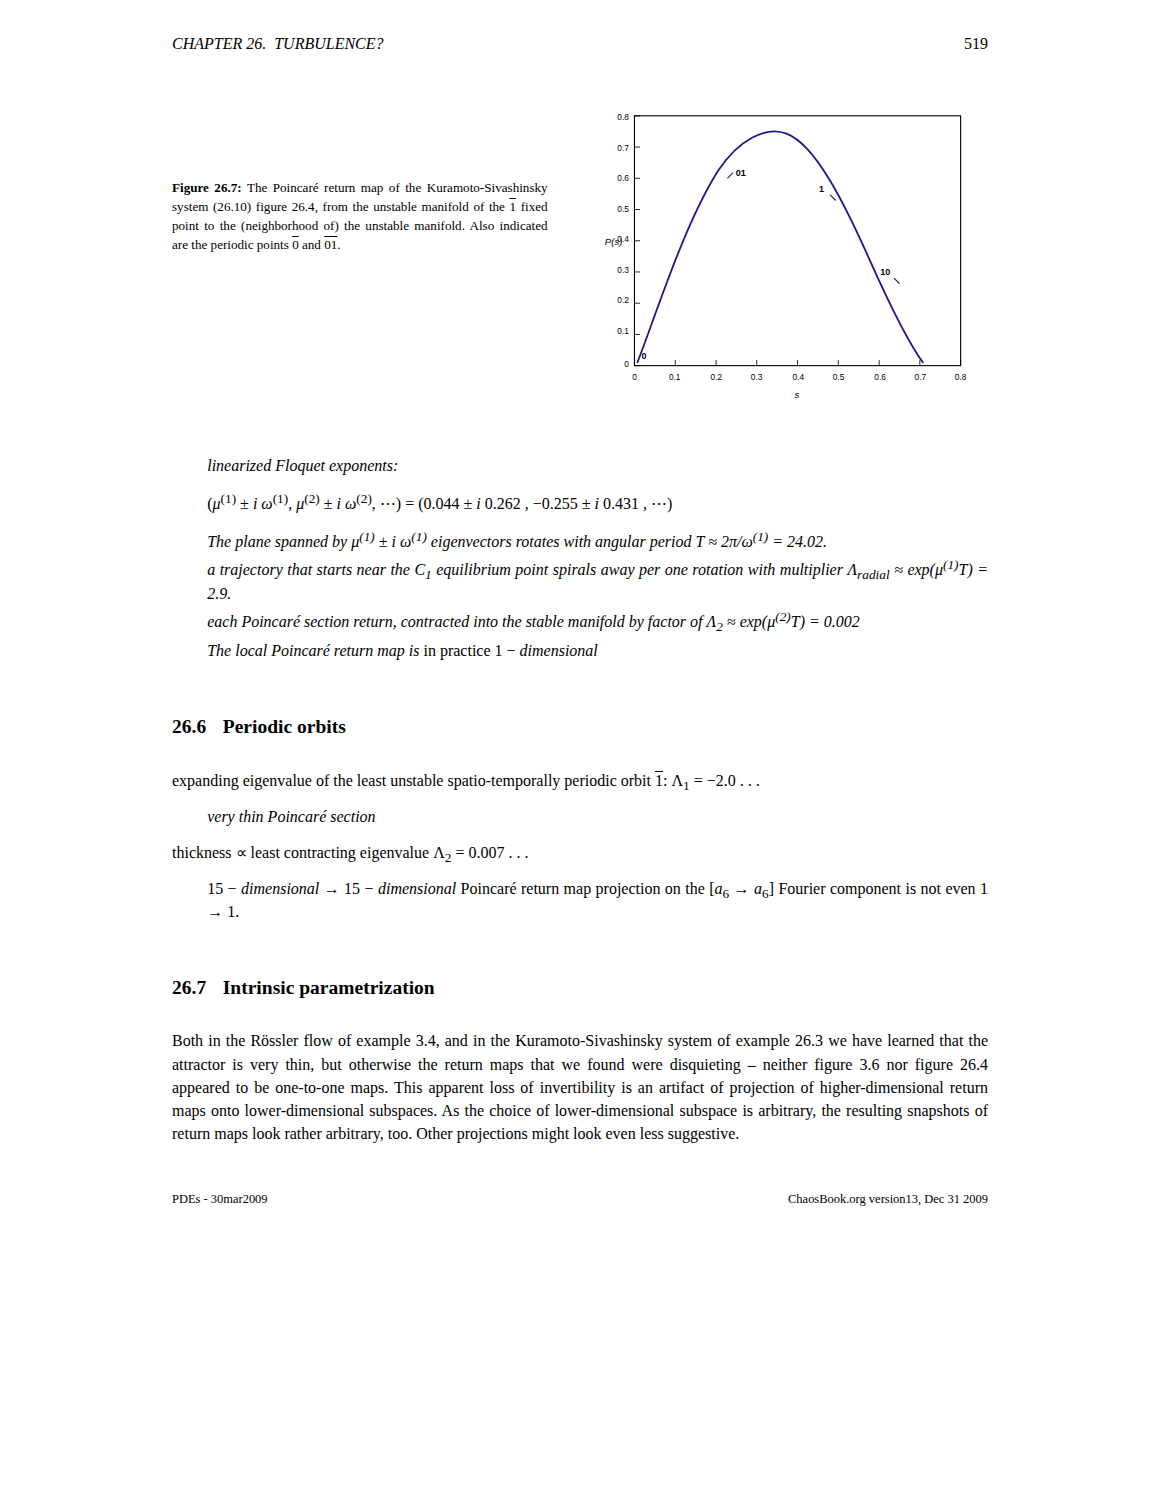CHAPTER 26. TURBULENCE? 519
Figure 26.7: The Poincaré return map of the Kuramoto-Sivashinsky system (26.10) figure 26.4, from the unstable manifold of the 1 fixed point to the (neighborhood of) the unstable manifold. Also indicated are the periodic points 0 and 01.
0.8 0.7 0.6 0.5 0.4 0.3 0.2 0.1 0 0 0.1 0.2 0.3 0.4 0.5 0.6 0.7 0.8 P(s) s 0 01 1 10
linearized Floquet exponents:
(μ(1) ± i ω(1), μ(2) ± i ω(2), ⋯) = (0.044 ± i 0.262 , −0.255 ± i 0.431 , ⋯)
The plane spanned by μ(1) ± i ω(1) eigenvectors rotates with angular period T ≈ 2π/ω(1) = 24.02.
a trajectory that starts near the C1 equilibrium point spirals away per one rotation with multiplier Λradial ≈ exp(μ(1)T) = 2.9.
each Poincaré section return, contracted into the stable manifold by factor of Λ2 ≈ exp(μ(2)T) = 0.002
The local Poincaré return map is in practice 1 − dimensional
26.6 Periodic orbits
expanding eigenvalue of the least unstable spatio-temporally periodic orbit 1: Λ1 = −2.0 . . .
very thin Poincaré section
thickness ∝ least contracting eigenvalue Λ2 = 0.007 . . .
15 − dimensional → 15 − dimensional Poincaré return map projection on the [a6 → a6] Fourier component is not even 1 → 1.
26.7 Intrinsic parametrization
Both in the Rössler flow of example 3.4, and in the Kuramoto-Sivashinsky system of example 26.3 we have learned that the attractor is very thin, but otherwise the return maps that we found were disquieting – neither figure 3.6 nor figure 26.4 appeared to be one-to-one maps. This apparent loss of invertibility is an artifact of projection of higher-dimensional return maps onto lower-dimensional subspaces. As the choice of lower-dimensional subspace is arbitrary, the resulting snapshots of return maps look rather arbitrary, too. Other projections might look even less suggestive.
PDEs - 30mar2009 ChaosBook.org version13, Dec 31 2009